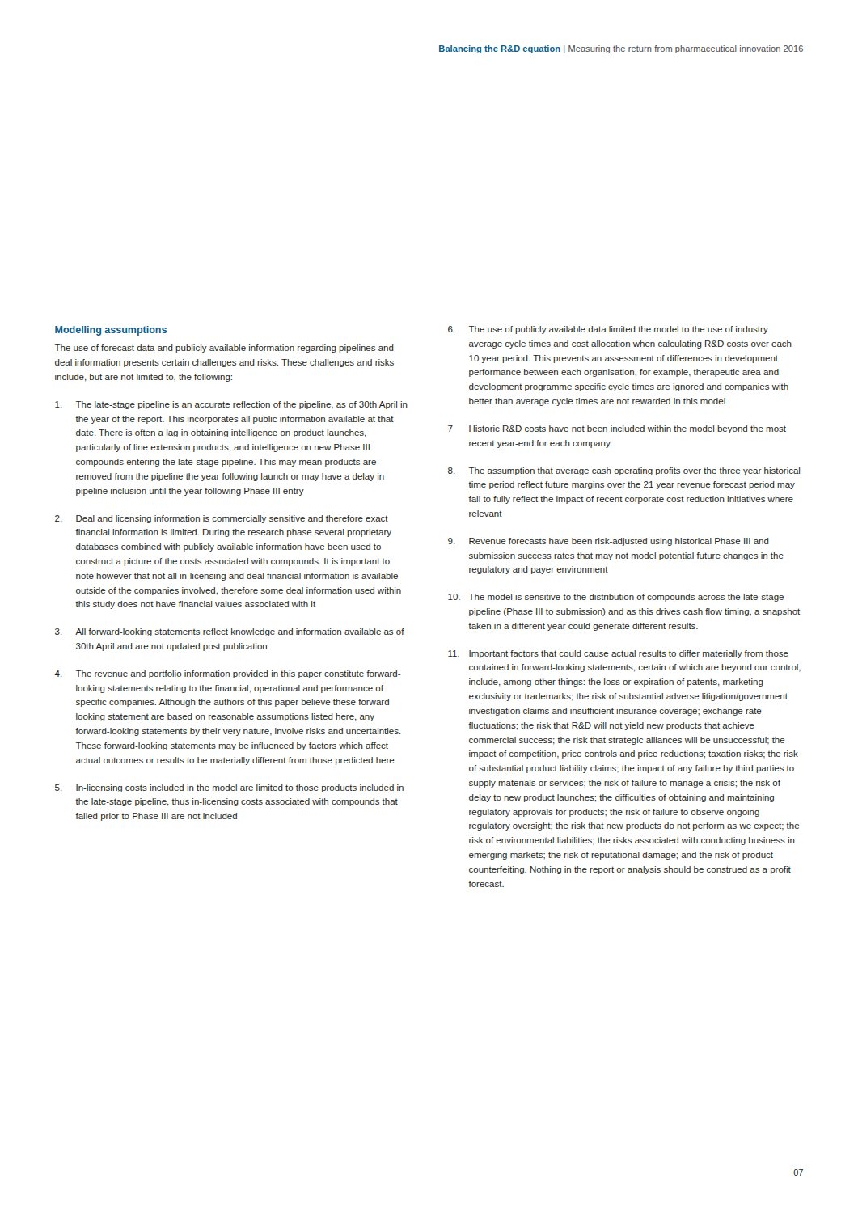Balancing the R&D equation | Measuring the return from pharmaceutical innovation 2016
Modelling assumptions
The use of forecast data and publicly available information regarding pipelines and deal information presents certain challenges and risks. These challenges and risks include, but are not limited to, the following:
The late-stage pipeline is an accurate reflection of the pipeline, as of 30th April in the year of the report. This incorporates all public information available at that date. There is often a lag in obtaining intelligence on product launches, particularly of line extension products, and intelligence on new Phase III compounds entering the late-stage pipeline. This may mean products are removed from the pipeline the year following launch or may have a delay in pipeline inclusion until the year following Phase III entry
Deal and licensing information is commercially sensitive and therefore exact financial information is limited. During the research phase several proprietary databases combined with publicly available information have been used to construct a picture of the costs associated with compounds. It is important to note however that not all in-licensing and deal financial information is available outside of the companies involved, therefore some deal information used within this study does not have financial values associated with it
All forward-looking statements reflect knowledge and information available as of 30th April and are not updated post publication
The revenue and portfolio information provided in this paper constitute forward-looking statements relating to the financial, operational and performance of specific companies. Although the authors of this paper believe these forward looking statement are based on reasonable assumptions listed here, any forward-looking statements by their very nature, involve risks and uncertainties. These forward-looking statements may be influenced by factors which affect actual outcomes or results to be materially different from those predicted here
In-licensing costs included in the model are limited to those products included in the late-stage pipeline, thus in-licensing costs associated with compounds that failed prior to Phase III are not included
The use of publicly available data limited the model to the use of industry average cycle times and cost allocation when calculating R&D costs over each 10 year period. This prevents an assessment of differences in development performance between each organisation, for example, therapeutic area and development programme specific cycle times are ignored and companies with better than average cycle times are not rewarded in this model
Historic R&D costs have not been included within the model beyond the most recent year-end for each company
The assumption that average cash operating profits over the three year historical time period reflect future margins over the 21 year revenue forecast period may fail to fully reflect the impact of recent corporate cost reduction initiatives where relevant
Revenue forecasts have been risk-adjusted using historical Phase III and submission success rates that may not model potential future changes in the regulatory and payer environment
The model is sensitive to the distribution of compounds across the late-stage pipeline (Phase III to submission) and as this drives cash flow timing, a snapshot taken in a different year could generate different results.
Important factors that could cause actual results to differ materially from those contained in forward-looking statements, certain of which are beyond our control, include, among other things: the loss or expiration of patents, marketing exclusivity or trademarks; the risk of substantial adverse litigation/government investigation claims and insufficient insurance coverage; exchange rate fluctuations; the risk that R&D will not yield new products that achieve commercial success; the risk that strategic alliances will be unsuccessful; the impact of competition, price controls and price reductions; taxation risks; the risk of substantial product liability claims; the impact of any failure by third parties to supply materials or services; the risk of failure to manage a crisis; the risk of delay to new product launches; the difficulties of obtaining and maintaining regulatory approvals for products; the risk of failure to observe ongoing regulatory oversight; the risk that new products do not perform as we expect; the risk of environmental liabilities; the risks associated with conducting business in emerging markets; the risk of reputational damage; and the risk of product counterfeiting. Nothing in the report or analysis should be construed as a profit forecast.
07